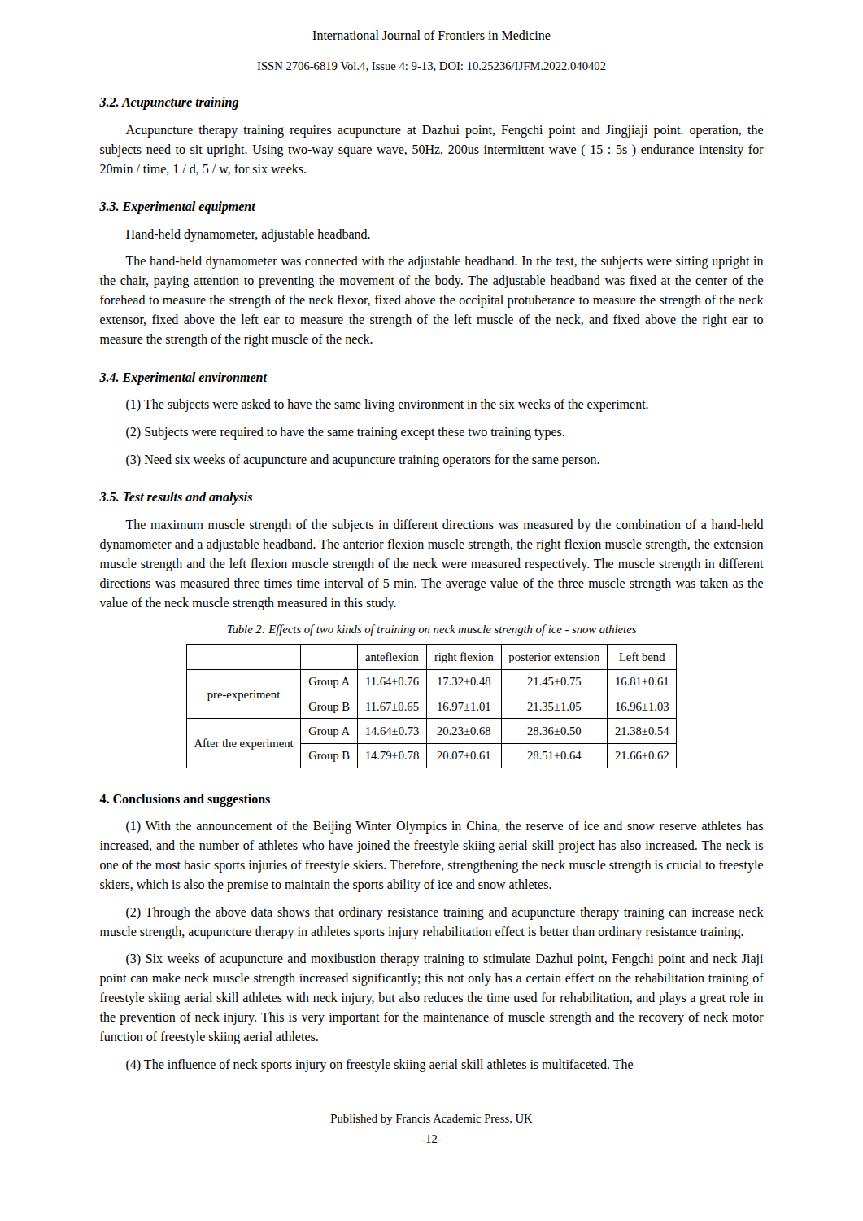International Journal of Frontiers in Medicine
ISSN 2706-6819 Vol.4, Issue 4: 9-13, DOI: 10.25236/IJFM.2022.040402
3.2. Acupuncture training
Acupuncture therapy training requires acupuncture at Dazhui point, Fengchi point and Jingjiaji point. operation, the subjects need to sit upright. Using two-way square wave, 50Hz, 200us intermittent wave ( 15 : 5s ) endurance intensity for 20min / time, 1 / d, 5 / w, for six weeks.
3.3. Experimental equipment
Hand-held dynamometer, adjustable headband.
The hand-held dynamometer was connected with the adjustable headband. In the test, the subjects were sitting upright in the chair, paying attention to preventing the movement of the body. The adjustable headband was fixed at the center of the forehead to measure the strength of the neck flexor, fixed above the occipital protuberance to measure the strength of the neck extensor, fixed above the left ear to measure the strength of the left muscle of the neck, and fixed above the right ear to measure the strength of the right muscle of the neck.
3.4. Experimental environment
(1) The subjects were asked to have the same living environment in the six weeks of the experiment.
(2) Subjects were required to have the same training except these two training types.
(3) Need six weeks of acupuncture and acupuncture training operators for the same person.
3.5. Test results and analysis
The maximum muscle strength of the subjects in different directions was measured by the combination of a hand-held dynamometer and a adjustable headband. The anterior flexion muscle strength, the right flexion muscle strength, the extension muscle strength and the left flexion muscle strength of the neck were measured respectively. The muscle strength in different directions was measured three times time interval of 5 min. The average value of the three muscle strength was taken as the value of the neck muscle strength measured in this study.
Table 2: Effects of two kinds of training on neck muscle strength of ice - snow athletes
| | | anteflexion | right flexion | posterior extension | Left bend |
| --- | --- | --- | --- | --- | --- |
| pre-experiment | Group A | 11.64±0.76 | 17.32±0.48 | 21.45±0.75 | 16.81±0.61 |
| Group B | 11.67±0.65 | 16.97±1.01 | 21.35±1.05 | 16.96±1.03 |
| After the experiment | Group A | 14.64±0.73 | 20.23±0.68 | 28.36±0.50 | 21.38±0.54 |
| Group B | 14.79±0.78 | 20.07±0.61 | 28.51±0.64 | 21.66±0.62 |
4. Conclusions and suggestions
(1) With the announcement of the Beijing Winter Olympics in China, the reserve of ice and snow reserve athletes has increased, and the number of athletes who have joined the freestyle skiing aerial skill project has also increased. The neck is one of the most basic sports injuries of freestyle skiers. Therefore, strengthening the neck muscle strength is crucial to freestyle skiers, which is also the premise to maintain the sports ability of ice and snow athletes.
(2) Through the above data shows that ordinary resistance training and acupuncture therapy training can increase neck muscle strength, acupuncture therapy in athletes sports injury rehabilitation effect is better than ordinary resistance training.
(3) Six weeks of acupuncture and moxibustion therapy training to stimulate Dazhui point, Fengchi point and neck Jiaji point can make neck muscle strength increased significantly; this not only has a certain effect on the rehabilitation training of freestyle skiing aerial skill athletes with neck injury, but also reduces the time used for rehabilitation, and plays a great role in the prevention of neck injury. This is very important for the maintenance of muscle strength and the recovery of neck motor function of freestyle skiing aerial athletes.
(4) The influence of neck sports injury on freestyle skiing aerial skill athletes is multifaceted. The
Published by Francis Academic Press, UK -12-